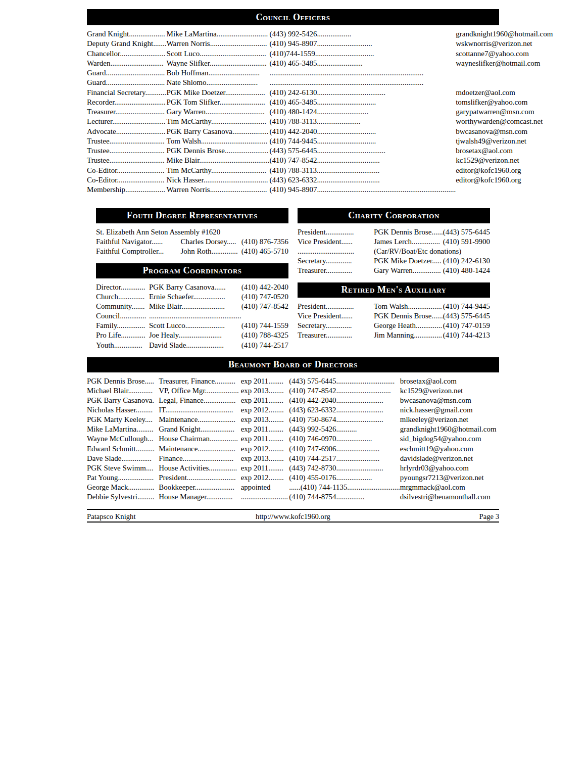Council Officers
| Grand Knight ................... | Mike LaMartina ........................... | (443) 992-5426 .................. | grandknight1960@hotmail.com |
| Deputy Grand Knight ....... | Warren Norris .............................. | (410) 945-8907 ............................. | wskwnorris@verizon.net |
| Chancellor ........................ | Scott Luco ................................... | (410)744-1559 ............................... | scottanne7@yahoo.com |
| Warden ............................ | Wayne Slifker .............................. | (410) 465-3485 ........................ | wayneslifker@hotmail.com |
| Guard ............................... | Bob Hoffman ........................... | ................................................................................. | |
| Guard ............................... | Nate Shlomo ........................... | ................................................................................. | |
| Financial Secretary ........... | PGK Mike Doetzer ..................... | (410) 242-6130 .................................... | mdoetzer@aol.com |
| Recorder ........................... | PGK Tom Slifker ........................ | (410) 465-3485 ............................... | tomslifker@yahoo.com |
| Treasurer .......................... | Gary Warren ............................... | (410) 480-1424 ........................... | garypatwarren@msn.com |
| Lecturer ............................ | Tim McCarthy ............................. | (410) 788-3113 ....................... | worthywarden@comcast.net |
| Advocate .......................... | PGK Barry Casanova ................... | (410) 442-2040 ............................... | bwcasanova@msn.com |
| Trustee ............................. | Tom Walsh ................................... | (410) 744-9445 ............................... | tjwalsh49@verizon.net |
| Trustee ............................. | PGK Dennis Brose ....................... | (443) 575-6445 .................................... | brosetax@aol.com |
| Trustee ............................. | Mike Blair ..................................... | (410) 747-8542 ................................. | kc1529@verizon.net |
| Co-Editor ......................... | Tim McCarthy ............................. | (410) 788-3113 ................................. | editor@kofc1960.org |
| Co-Editor ......................... | Nick Hasser .................................. | (443) 623-6332 ................................. | editor@kofc1960.org |
| Membership ..................... | Warren Norris .............................. | (410) 945-8907 ......................................................................... | |
| Fouth Degree Representatives / St. Elizabeth Ann Seton Assembly #1620 / / Faithful Navigator ...... / Charles Dorsey ..... / (410) 876-7356 / / Faithful Comptroller ... / John Roth .............. / (410) 465-5710 / Program Coordinators / Director ............. / PGK Barry Casanova ...... / (410) 442-2040 / / Church .............. / Ernie Schaefer ................. / (410) 747-0520 / / Community ....... / Mike Blair ....................... / (410) 747-8542 / / Council .............. / ................................................. / / / Family ............... / Scott Lucco ..................... / (410) 744-1559 / / Pro Life ............. / Joe Healy ....................... / (410) 788-4325 / / Youth ............... / David Slade .................... / (410) 744-2517 / | Charity Corporation / President ............... / PGK Dennis Brose ...... / (443) 575-6445 / / Vice President ...... / James Lerch ............... / (410) 591-9900 / / .............................. / (Car/RV/Boat/Etc donations) / / Secretary .............. / PGK Mike Doetzer ..... / (410) 242-6130 / / Treasurer .............. / Gary Warren ............... / (410) 480-1424 / Retired Men's Auxiliary / President ............... / Tom Walsh .................. / (410) 744-9445 / / Vice President ...... / PGK Dennis Brose ...... / (443) 575-6445 / / Secretary .............. / George Heath .............. / (410) 747-0159 / / Treasurer .............. / Jim Manning ............... / (410) 744-4213 / |
Beaumont Board of Directors
| PGK Dennis Brose ..... | Treasurer, Finance ........... | exp 2011 ........ | (443) 575-6445 ............................... | brosetax@aol.com |
| Michael Blair ............. | VP, Office Mgr. ................. | exp 2013 ........ | (410) 747-8542 ............................. | kc1529@verizon.net |
| PGK Barry Casanova. | Legal, Finance ................. | exp 2011 ........ | (410) 442-2040 ......................... | bwcasanova@msn.com |
| Nicholas Hasser ......... | IT .................................... | exp 2012 ........ | (443) 623-6332 ......................... | nick.hasser@gmail.com |
| PGK Marty Keeley .... | Maintenance .................... | exp 2013 ........ | (410) 750-8674 ......................... | mlkeeley@verizon.net |
| Mike LaMartina ......... | Grand Knight .................. | exp 2011 ........ | (443) 992-5426 ........... | grandknight1960@hotmail.com |
| Wayne McCullough... | House Chairman ............... | exp 2011 ........ | (410) 746-0970 ................... | sid_bigdog54@yahoo.com |
| Edward Schmitt .......... | Maintenance .................... | exp 2012 ........ | (410) 747-6906 ....................... | eschmitt19@yahoo.com |
| Dave Slade ................ | Finance ........................... | exp 2013 ........ | (410) 744-2517 ....................... | davidslade@verizon.net |
| PGK Steve Swimm .... | House Activities ............... | exp 2011 ........ | (443) 742-8730 ......................... | hrlyrdr03@yahoo.com |
| Pat Young ................... | President .......................... | exp 2012 ........ | (410) 455-0176 ................... | pyoungsr7213@verizon.net |
| George Mack .............. | Bookkeeper ..................... | appointed | ...... (410) 744-1135 ............................ | mrgmmack@aol.com |
| Debbie Sylvestri ......... | House Manager .............. | ......................... | (410) 744-8754 ............... | dsilvestri@beuamonthall.com |
Patapsco Knight
http://www.kofc1960.org
Page 3